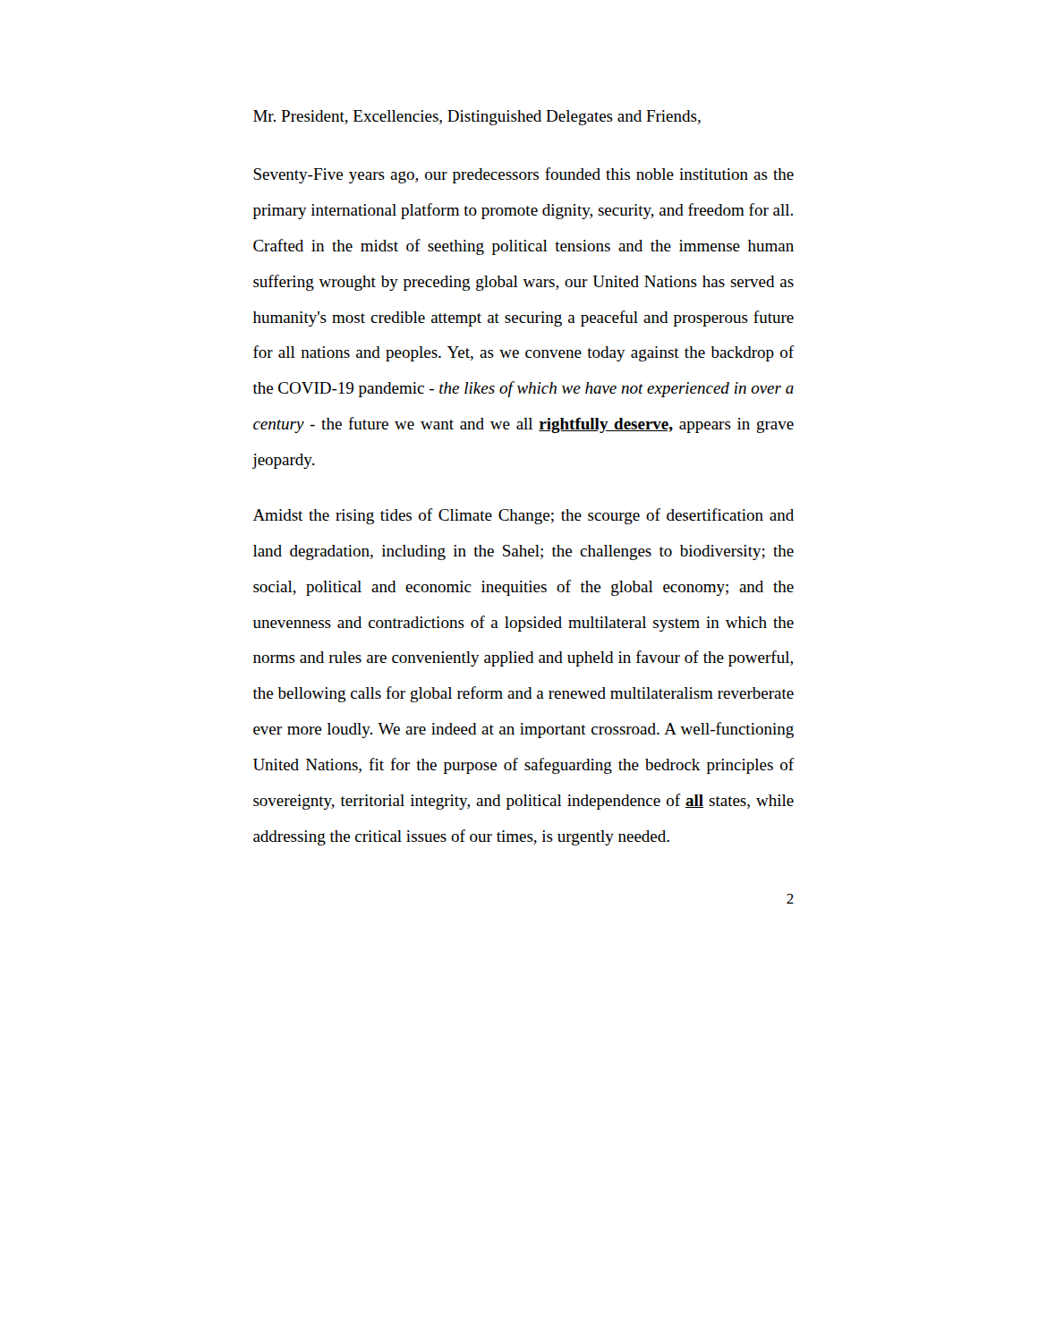Mr. President, Excellencies, Distinguished Delegates and Friends,
Seventy-Five years ago, our predecessors founded this noble institution as the primary international platform to promote dignity, security, and freedom for all. Crafted in the midst of seething political tensions and the immense human suffering wrought by preceding global wars, our United Nations has served as humanity's most credible attempt at securing a peaceful and prosperous future for all nations and peoples. Yet, as we convene today against the backdrop of the COVID-19 pandemic - the likes of which we have not experienced in over a century - the future we want and we all rightfully deserve, appears in grave jeopardy.
Amidst the rising tides of Climate Change; the scourge of desertification and land degradation, including in the Sahel; the challenges to biodiversity; the social, political and economic inequities of the global economy; and the unevenness and contradictions of a lopsided multilateral system in which the norms and rules are conveniently applied and upheld in favour of the powerful, the bellowing calls for global reform and a renewed multilateralism reverberate ever more loudly. We are indeed at an important crossroad. A well-functioning United Nations, fit for the purpose of safeguarding the bedrock principles of sovereignty, territorial integrity, and political independence of all states, while addressing the critical issues of our times, is urgently needed.
2